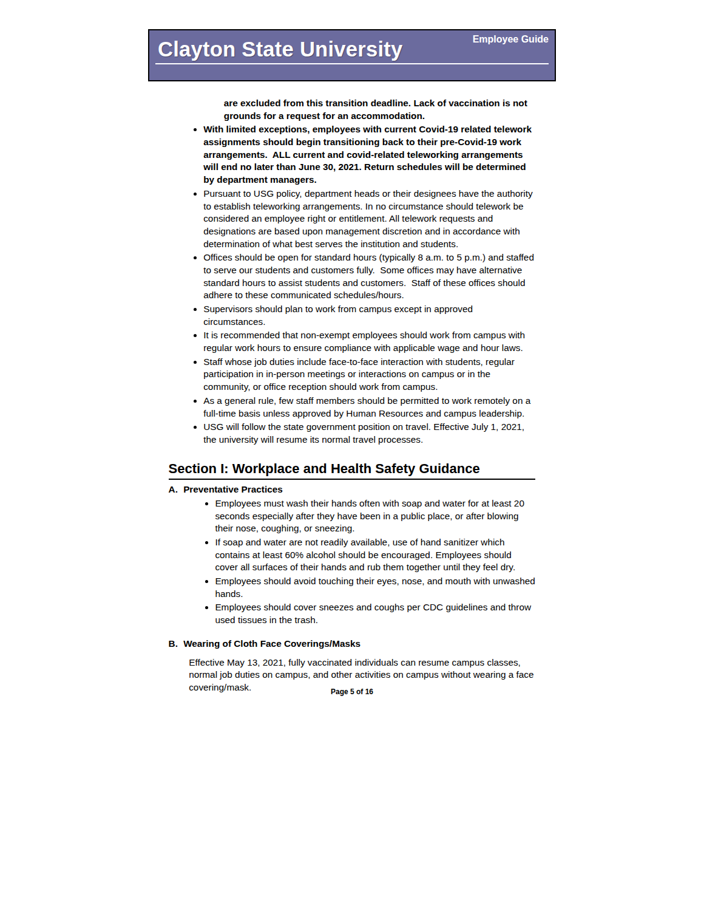Clayton State University
Employee Guide
are excluded from this transition deadline. Lack of vaccination is not grounds for a request for an accommodation.
With limited exceptions, employees with current Covid-19 related telework assignments should begin transitioning back to their pre-Covid-19 work arrangements. ALL current and covid-related teleworking arrangements will end no later than June 30, 2021. Return schedules will be determined by department managers.
Pursuant to USG policy, department heads or their designees have the authority to establish teleworking arrangements. In no circumstance should telework be considered an employee right or entitlement. All telework requests and designations are based upon management discretion and in accordance with determination of what best serves the institution and students.
Offices should be open for standard hours (typically 8 a.m. to 5 p.m.) and staffed to serve our students and customers fully. Some offices may have alternative standard hours to assist students and customers. Staff of these offices should adhere to these communicated schedules/hours.
Supervisors should plan to work from campus except in approved circumstances.
It is recommended that non-exempt employees should work from campus with regular work hours to ensure compliance with applicable wage and hour laws.
Staff whose job duties include face-to-face interaction with students, regular participation in in-person meetings or interactions on campus or in the community, or office reception should work from campus.
As a general rule, few staff members should be permitted to work remotely on a full-time basis unless approved by Human Resources and campus leadership.
USG will follow the state government position on travel. Effective July 1, 2021, the university will resume its normal travel processes.
Section I: Workplace and Health Safety Guidance
A. Preventative Practices
Employees must wash their hands often with soap and water for at least 20 seconds especially after they have been in a public place, or after blowing their nose, coughing, or sneezing.
If soap and water are not readily available, use of hand sanitizer which contains at least 60% alcohol should be encouraged. Employees should cover all surfaces of their hands and rub them together until they feel dry.
Employees should avoid touching their eyes, nose, and mouth with unwashed hands.
Employees should cover sneezes and coughs per CDC guidelines and throw used tissues in the trash.
B. Wearing of Cloth Face Coverings/Masks
Effective May 13, 2021, fully vaccinated individuals can resume campus classes, normal job duties on campus, and other activities on campus without wearing a face covering/mask.
Page 5 of 16